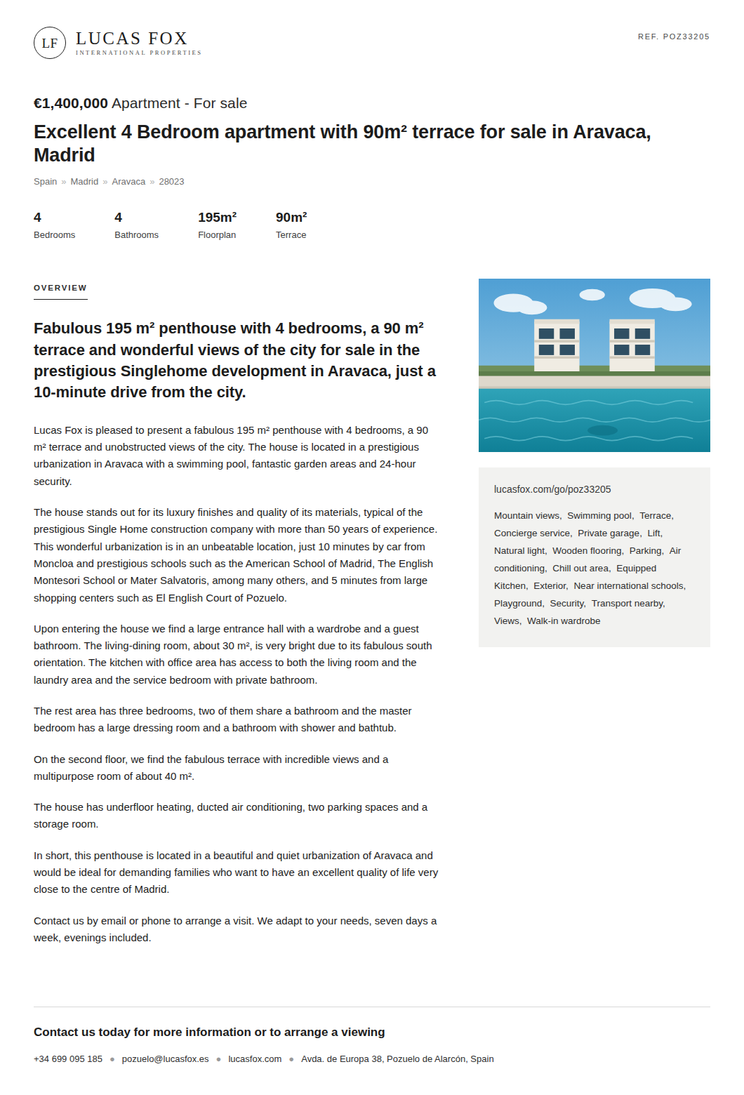LF LUCAS FOX International Properties
REF. POZ33205
€1,400,000 Apartment - For sale
Excellent 4 Bedroom apartment with 90m² terrace for sale in Aravaca, Madrid
Spain»Madrid»Aravaca»28023
4 Bedrooms
4 Bathrooms
195m² Floorplan
90m² Terrace
Overview
Fabulous 195 m² penthouse with 4 bedrooms, a 90 m² terrace and wonderful views of the city for sale in the prestigious Singlehome development in Aravaca, just a 10-minute drive from the city.
Lucas Fox is pleased to present a fabulous 195 m² penthouse with 4 bedrooms, a 90 m² terrace and unobstructed views of the city. The house is located in a prestigious urbanization in Aravaca with a swimming pool, fantastic garden areas and 24-hour security.
The house stands out for its luxury finishes and quality of its materials, typical of the prestigious Single Home construction company with more than 50 years of experience. This wonderful urbanization is in an unbeatable location, just 10 minutes by car from Moncloa and prestigious schools such as the American School of Madrid, The English Montesori School or Mater Salvatoris, among many others, and 5 minutes from large shopping centers such as El English Court of Pozuelo.
Upon entering the house we find a large entrance hall with a wardrobe and a guest bathroom. The living-dining room, about 30 m², is very bright due to its fabulous south orientation. The kitchen with office area has access to both the living room and the laundry area and the service bedroom with private bathroom.
The rest area has three bedrooms, two of them share a bathroom and the master bedroom has a large dressing room and a bathroom with shower and bathtub.
On the second floor, we find the fabulous terrace with incredible views and a multipurpose room of about 40 m².
The house has underfloor heating, ducted air conditioning, two parking spaces and a storage room.
In short, this penthouse is located in a beautiful and quiet urbanization of Aravaca and would be ideal for demanding families who want to have an excellent quality of life very close to the centre of Madrid.
Contact us by email or phone to arrange a visit. We adapt to your needs, seven days a week, evenings included.
lucasfox.com/go/poz33205
Mountain views
Swimming pool
Terrace
Concierge service
Private garage
Lift
Natural light
Wooden flooring
Parking
Air conditioning
Chill out area
Equipped Kitchen
Exterior
Near international schools
Playground
Security
Transport nearby
Views
Walk-in wardrobe
Contact us today for more information or to arrange a viewing
+34 699 095 185 ● pozuelo@lucasfox.es ● lucasfox.com ● Avda. de Europa 38, Pozuelo de Alarcón, Spain